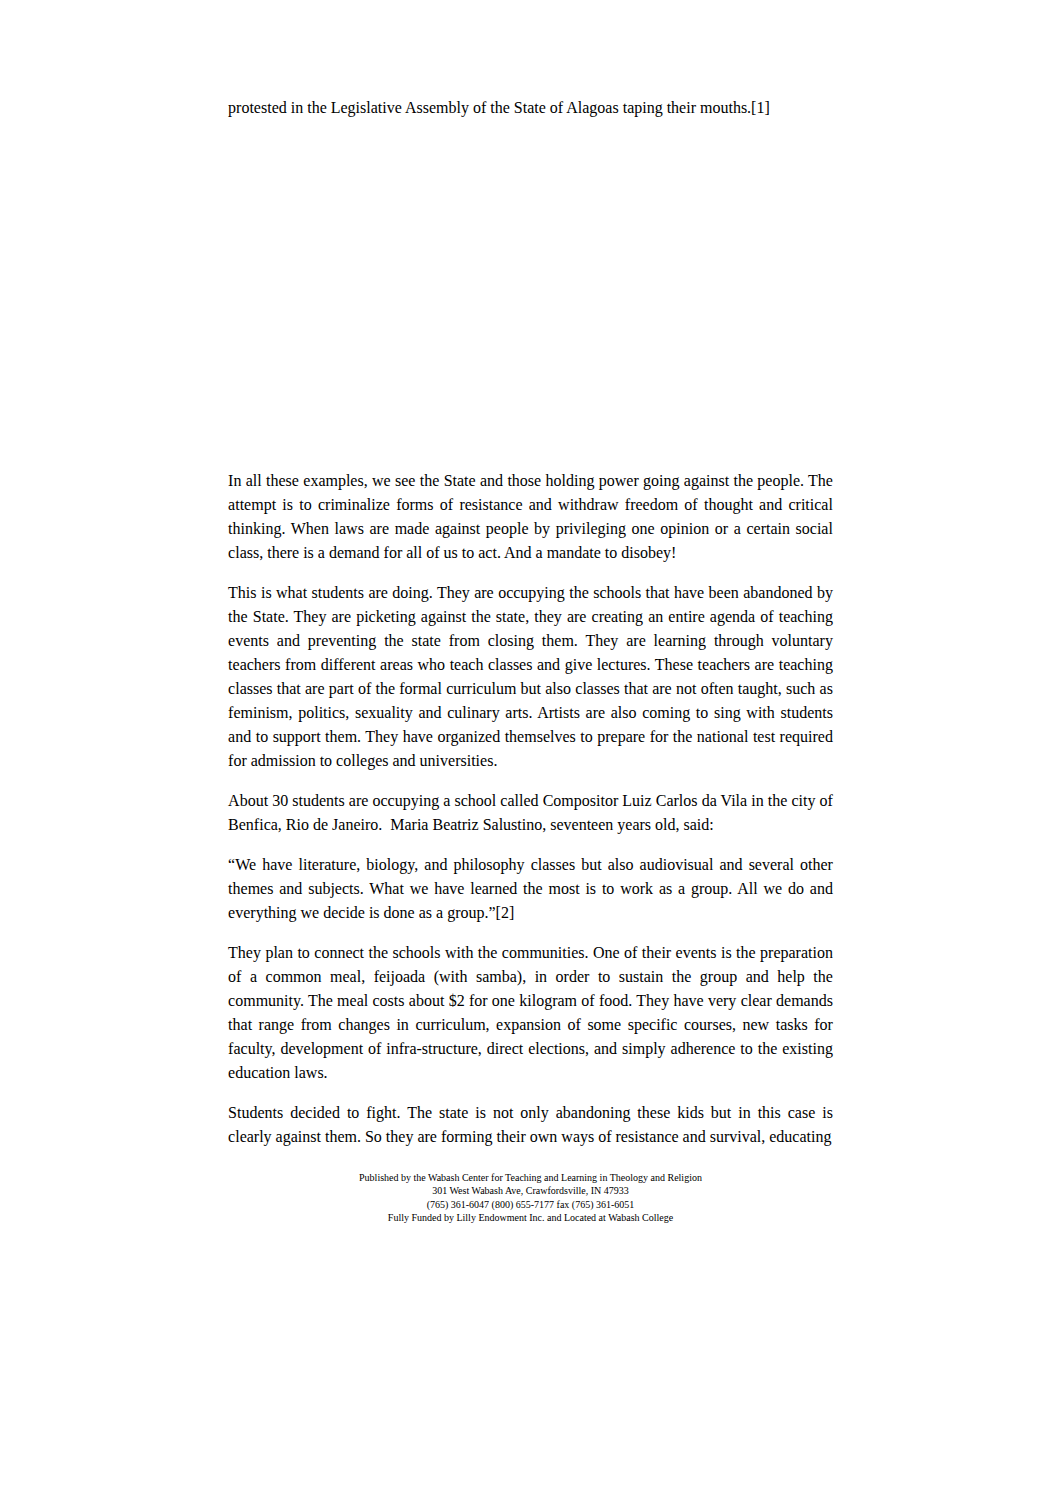protested in the Legislative Assembly of the State of Alagoas taping their mouths.[1]
In all these examples, we see the State and those holding power going against the people. The attempt is to criminalize forms of resistance and withdraw freedom of thought and critical thinking. When laws are made against people by privileging one opinion or a certain social class, there is a demand for all of us to act. And a mandate to disobey!
This is what students are doing. They are occupying the schools that have been abandoned by the State. They are picketing against the state, they are creating an entire agenda of teaching events and preventing the state from closing them. They are learning through voluntary teachers from different areas who teach classes and give lectures. These teachers are teaching classes that are part of the formal curriculum but also classes that are not often taught, such as feminism, politics, sexuality and culinary arts. Artists are also coming to sing with students and to support them. They have organized themselves to prepare for the national test required for admission to colleges and universities.
About 30 students are occupying a school called Compositor Luiz Carlos da Vila in the city of Benfica, Rio de Janeiro. Maria Beatriz Salustino, seventeen years old, said:
“We have literature, biology, and philosophy classes but also audiovisual and several other themes and subjects. What we have learned the most is to work as a group. All we do and everything we decide is done as a group.”[2]
They plan to connect the schools with the communities. One of their events is the preparation of a common meal, feijoada (with samba), in order to sustain the group and help the community. The meal costs about $2 for one kilogram of food. They have very clear demands that range from changes in curriculum, expansion of some specific courses, new tasks for faculty, development of infra-structure, direct elections, and simply adherence to the existing education laws.
Students decided to fight. The state is not only abandoning these kids but in this case is clearly against them. So they are forming their own ways of resistance and survival, educating
Published by the Wabash Center for Teaching and Learning in Theology and Religion
301 West Wabash Ave, Crawfordsville, IN 47933
(765) 361-6047 (800) 655-7177 fax (765) 361-6051
Fully Funded by Lilly Endowment Inc. and Located at Wabash College